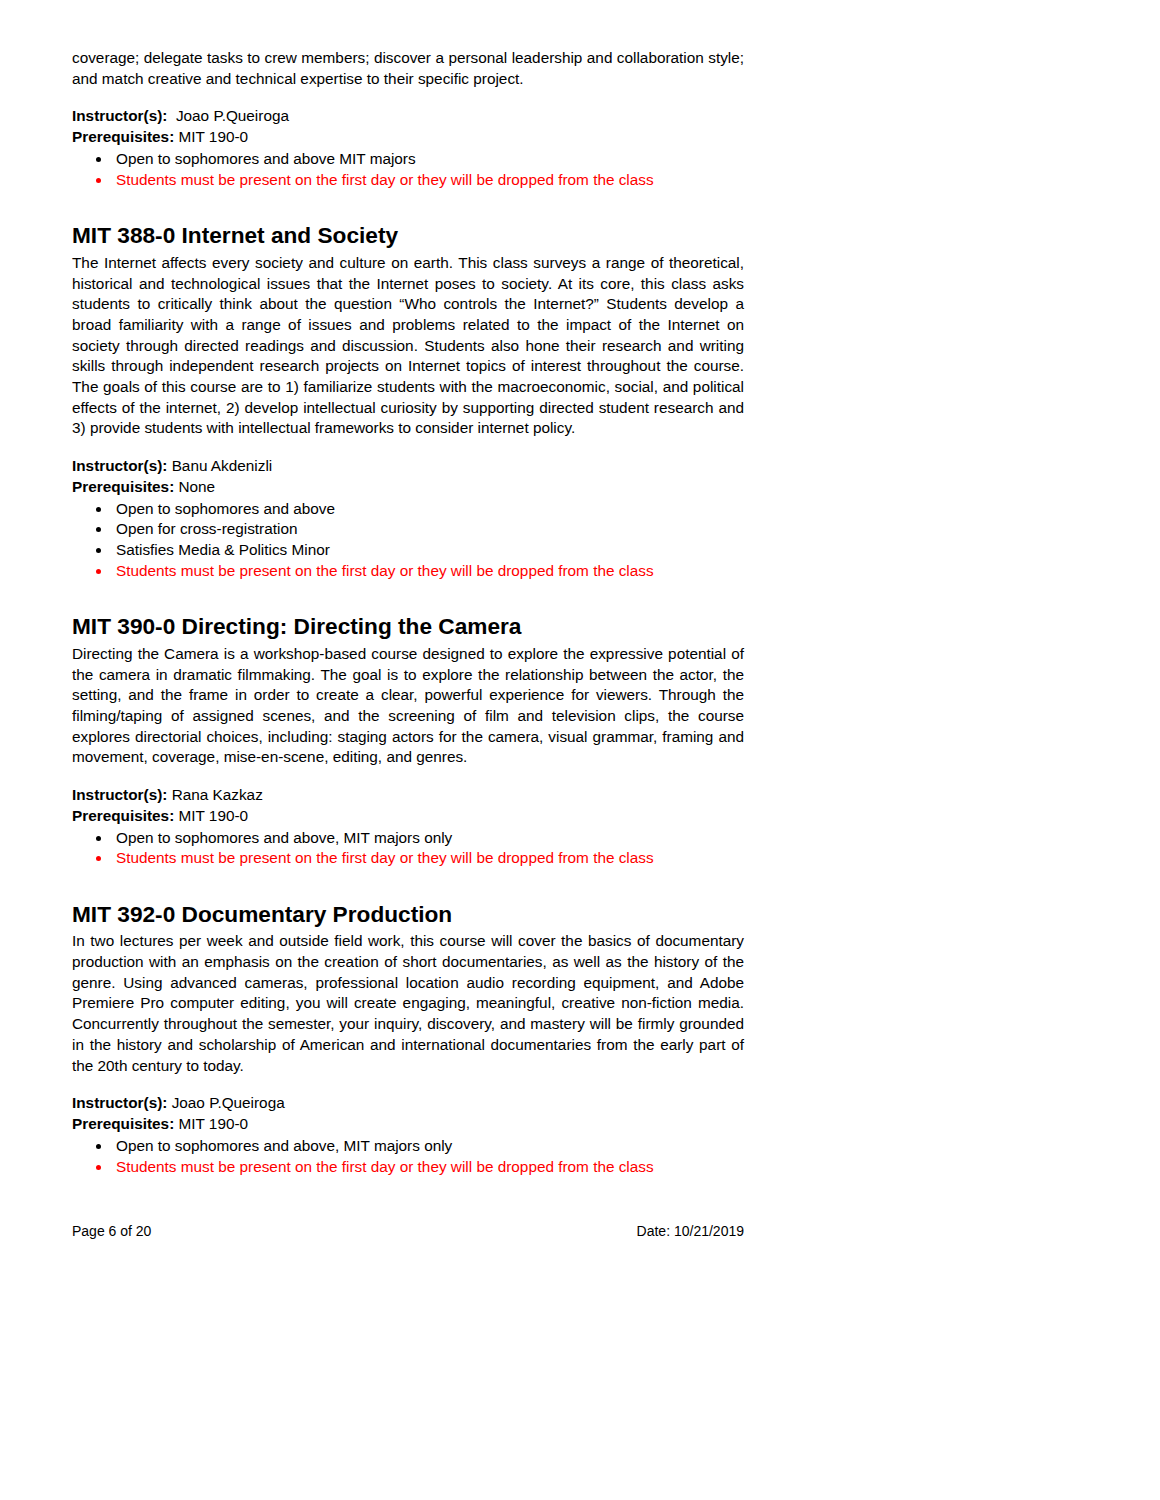coverage; delegate tasks to crew members; discover a personal leadership and collaboration style; and match creative and technical expertise to their specific project.
Instructor(s): Joao P.Queiroga
Prerequisites: MIT 190-0
Open to sophomores and above MIT majors
Students must be present on the first day or they will be dropped from the class
MIT 388-0 Internet and Society
The Internet affects every society and culture on earth. This class surveys a range of theoretical, historical and technological issues that the Internet poses to society. At its core, this class asks students to critically think about the question “Who controls the Internet?” Students develop a broad familiarity with a range of issues and problems related to the impact of the Internet on society through directed readings and discussion. Students also hone their research and writing skills through independent research projects on Internet topics of interest throughout the course. The goals of this course are to 1) familiarize students with the macroeconomic, social, and political effects of the internet, 2) develop intellectual curiosity by supporting directed student research and 3) provide students with intellectual frameworks to consider internet policy.
Instructor(s): Banu Akdenizli
Prerequisites: None
Open to sophomores and above
Open for cross-registration
Satisfies Media & Politics Minor
Students must be present on the first day or they will be dropped from the class
MIT 390-0 Directing: Directing the Camera
Directing the Camera is a workshop-based course designed to explore the expressive potential of the camera in dramatic filmmaking. The goal is to explore the relationship between the actor, the setting, and the frame in order to create a clear, powerful experience for viewers. Through the filming/taping of assigned scenes, and the screening of film and television clips, the course explores directorial choices, including: staging actors for the camera, visual grammar, framing and movement, coverage, mise-en-scene, editing, and genres.
Instructor(s): Rana Kazkaz
Prerequisites: MIT 190-0
Open to sophomores and above, MIT majors only
Students must be present on the first day or they will be dropped from the class
MIT 392-0 Documentary Production
In two lectures per week and outside field work, this course will cover the basics of documentary production with an emphasis on the creation of short documentaries, as well as the history of the genre. Using advanced cameras, professional location audio recording equipment, and Adobe Premiere Pro computer editing, you will create engaging, meaningful, creative non-fiction media. Concurrently throughout the semester, your inquiry, discovery, and mastery will be firmly grounded in the history and scholarship of American and international documentaries from the early part of the 20th century to today.
Instructor(s): Joao P.Queiroga
Prerequisites: MIT 190-0
Open to sophomores and above, MIT majors only
Students must be present on the first day or they will be dropped from the class
Page 6 of 20 Date: 10/21/2019